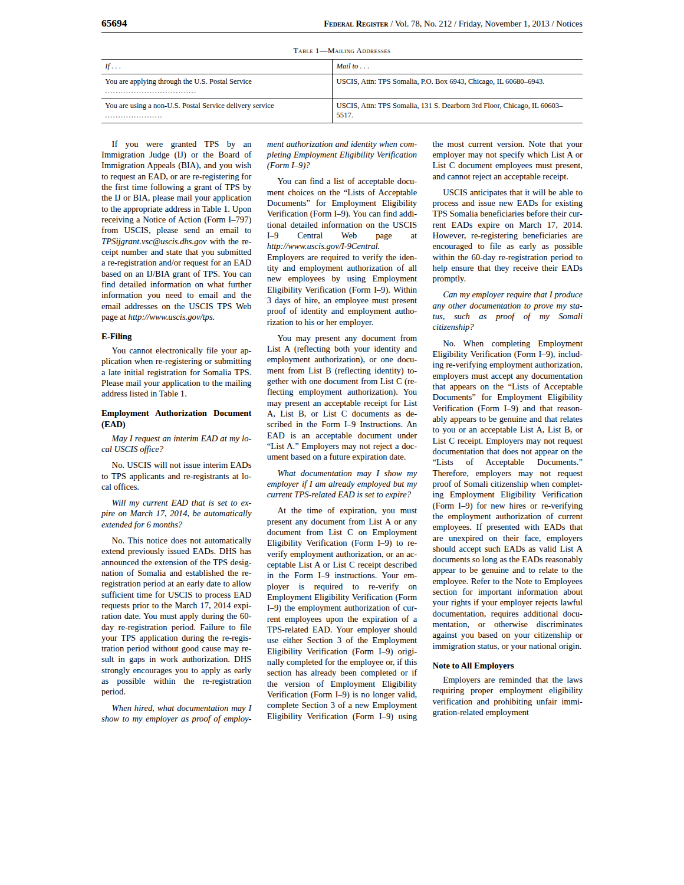65694 Federal Register / Vol. 78, No. 212 / Friday, November 1, 2013 / Notices
Table 1—Mailing Addresses
| If . . . | Mail to . . . |
| --- | --- |
| You are applying through the U.S. Postal Service ................................... | USCIS, Attn: TPS Somalia, P.O. Box 6943, Chicago, IL 60680–6943. |
| You are using a non-U.S. Postal Service delivery service ...................... | USCIS, Attn: TPS Somalia, 131 S. Dearborn 3rd Floor, Chicago, IL 60603–5517. |
If you were granted TPS by an Immigration Judge (IJ) or the Board of Immigration Appeals (BIA), and you wish to request an EAD, or are re-registering for the first time following a grant of TPS by the IJ or BIA, please mail your application to the appropriate address in Table 1. Upon receiving a Notice of Action (Form I–797) from USCIS, please send an email to TPSijgrant.vsc@uscis.dhs.gov with the receipt number and state that you submitted a re-registration and/or request for an EAD based on an IJ/BIA grant of TPS. You can find detailed information on what further information you need to email and the email addresses on the USCIS TPS Web page at http://www.uscis.gov/tps.
E-Filing
You cannot electronically file your application when re-registering or submitting a late initial registration for Somalia TPS. Please mail your application to the mailing address listed in Table 1.
Employment Authorization Document (EAD)
May I request an interim EAD at my local USCIS office?
No. USCIS will not issue interim EADs to TPS applicants and re-registrants at local offices.
Will my current EAD that is set to expire on March 17, 2014, be automatically extended for 6 months?
No. This notice does not automatically extend previously issued EADs. DHS has announced the extension of the TPS designation of Somalia and established the re-registration period at an early date to allow sufficient time for USCIS to process EAD requests prior to the March 17, 2014 expiration date. You must apply during the 60-day re-registration period. Failure to file your TPS application during the re-registration period without good cause may result in gaps in work authorization. DHS strongly encourages you to apply as early as possible within the re-registration period.
When hired, what documentation may I show to my employer as proof of employment authorization and identity when completing Employment Eligibility Verification (Form I–9)?
You can find a list of acceptable document choices on the “Lists of Acceptable Documents” for Employment Eligibility Verification (Form I–9). You can find additional detailed information on the USCIS I–9 Central Web page at http://www.uscis.gov/I-9Central. Employers are required to verify the identity and employment authorization of all new employees by using Employment Eligibility Verification (Form I–9). Within 3 days of hire, an employee must present proof of identity and employment authorization to his or her employer.
You may present any document from List A (reflecting both your identity and employment authorization), or one document from List B (reflecting identity) together with one document from List C (reflecting employment authorization). You may present an acceptable receipt for List A, List B, or List C documents as described in the Form I–9 Instructions. An EAD is an acceptable document under “List A.” Employers may not reject a document based on a future expiration date.
What documentation may I show my employer if I am already employed but my current TPS-related EAD is set to expire?
At the time of expiration, you must present any document from List A or any document from List C on Employment Eligibility Verification (Form I–9) to re-verify employment authorization, or an acceptable List A or List C receipt described in the Form I–9 instructions. Your employer is required to re-verify on Employment Eligibility Verification (Form I–9) the employment authorization of current employees upon the expiration of a TPS-related EAD. Your employer should use either Section 3 of the Employment Eligibility Verification (Form I–9) originally completed for the employee or, if this section has already been completed or if the version of Employment Eligibility Verification (Form I–9) is no longer valid, complete Section 3 of a new Employment Eligibility Verification (Form I–9) using the most current version. Note that your employer may not specify which List A or List C document employees must present, and cannot reject an acceptable receipt.
USCIS anticipates that it will be able to process and issue new EADs for existing TPS Somalia beneficiaries before their current EADs expire on March 17, 2014. However, re-registering beneficiaries are encouraged to file as early as possible within the 60-day re-registration period to help ensure that they receive their EADs promptly.
Can my employer require that I produce any other documentation to prove my status, such as proof of my Somali citizenship?
No. When completing Employment Eligibility Verification (Form I–9), including re-verifying employment authorization, employers must accept any documentation that appears on the “Lists of Acceptable Documents” for Employment Eligibility Verification (Form I–9) and that reasonably appears to be genuine and that relates to you or an acceptable List A, List B, or List C receipt. Employers may not request documentation that does not appear on the “Lists of Acceptable Documents.” Therefore, employers may not request proof of Somali citizenship when completing Employment Eligibility Verification (Form I–9) for new hires or re-verifying the employment authorization of current employees. If presented with EADs that are unexpired on their face, employers should accept such EADs as valid List A documents so long as the EADs reasonably appear to be genuine and to relate to the employee. Refer to the Note to Employees section for important information about your rights if your employer rejects lawful documentation, requires additional documentation, or otherwise discriminates against you based on your citizenship or immigration status, or your national origin.
Note to All Employers
Employers are reminded that the laws requiring proper employment eligibility verification and prohibiting unfair immigration-related employment